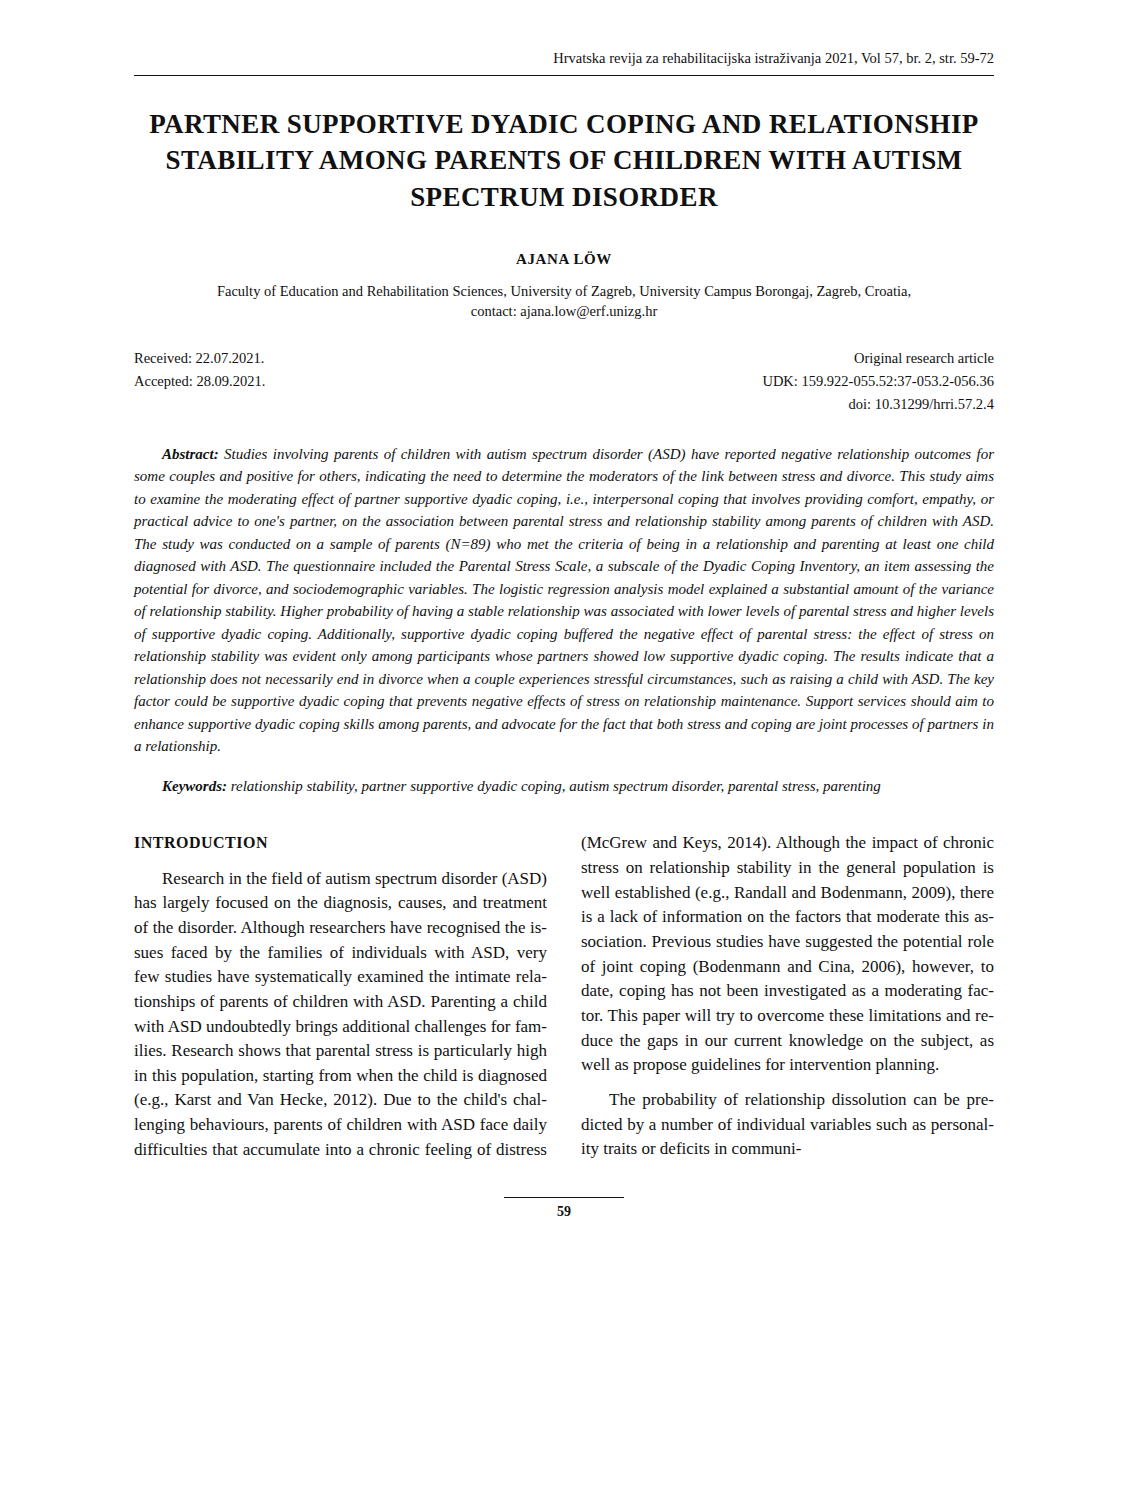Hrvatska revija za rehabilitacijska istraživanja 2021, Vol 57, br. 2, str. 59-72
Partner Supportive Dyadic Coping and Relationship Stability Among Parents of Children with Autism Spectrum Disorder
Ajana Löw
Faculty of Education and Rehabilitation Sciences, University of Zagreb, University Campus Borongaj, Zagreb, Croatia,
contact: ajana.low@erf.unizg.hr
Received: 22.07.2021.
Accepted: 28.09.2021.
Original research article
UDK: 159.922-055.52:37-053.2-056.36
doi: 10.31299/hrri.57.2.4
Abstract: Studies involving parents of children with autism spectrum disorder (ASD) have reported negative relationship outcomes for some couples and positive for others, indicating the need to determine the moderators of the link between stress and divorce. This study aims to examine the moderating effect of partner supportive dyadic coping, i.e., interpersonal coping that involves providing comfort, empathy, or practical advice to one's partner, on the association between parental stress and relationship stability among parents of children with ASD. The study was conducted on a sample of parents (N=89) who met the criteria of being in a relationship and parenting at least one child diagnosed with ASD. The questionnaire included the Parental Stress Scale, a subscale of the Dyadic Coping Inventory, an item assessing the potential for divorce, and sociodemographic variables. The logistic regression analysis model explained a substantial amount of the variance of relationship stability. Higher probability of having a stable relationship was associated with lower levels of parental stress and higher levels of supportive dyadic coping. Additionally, supportive dyadic coping buffered the negative effect of parental stress: the effect of stress on relationship stability was evident only among participants whose partners showed low supportive dyadic coping. The results indicate that a relationship does not necessarily end in divorce when a couple experiences stressful circumstances, such as raising a child with ASD. The key factor could be supportive dyadic coping that prevents negative effects of stress on relationship maintenance. Support services should aim to enhance supportive dyadic coping skills among parents, and advocate for the fact that both stress and coping are joint processes of partners in a relationship.
Keywords: relationship stability, partner supportive dyadic coping, autism spectrum disorder, parental stress, parenting
Introduction
Research in the field of autism spectrum disorder (ASD) has largely focused on the diagnosis, causes, and treatment of the disorder. Although researchers have recognised the issues faced by the families of individuals with ASD, very few studies have systematically examined the intimate relationships of parents of children with ASD. Parenting a child with ASD undoubtedly brings additional challenges for families. Research shows that parental stress is particularly high in this population, starting from when the child is diagnosed (e.g., Karst and Van Hecke, 2012). Due to the child's challenging behaviours, parents of children with ASD face daily difficulties that accumulate into a chronic feeling of distress (McGrew and Keys, 2014). Although the impact of chronic stress on relationship stability in the general population is well established (e.g., Randall and Bodenmann, 2009), there is a lack of information on the factors that moderate this association. Previous studies have suggested the potential role of joint coping (Bodenmann and Cina, 2006), however, to date, coping has not been investigated as a moderating factor. This paper will try to overcome these limitations and reduce the gaps in our current knowledge on the subject, as well as propose guidelines for intervention planning.
The probability of relationship dissolution can be predicted by a number of individual variables such as personality traits or deficits in communi-
59